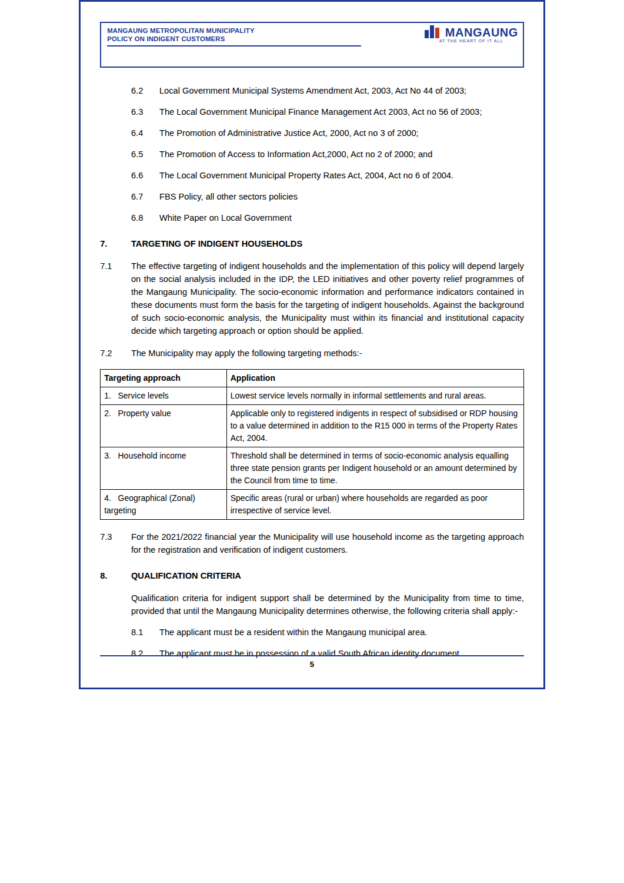MANGAUNG METROPOLITAN MUNICIPALITY
POLICY ON INDIGENT CUSTOMERS
MANGAUNG
AT THE HEART OF IT ALL
6.2
Local Government Municipal Systems Amendment Act, 2003, Act No 44 of 2003;
6.3
The Local Government Municipal Finance Management Act 2003, Act no 56 of 2003;
6.4
The Promotion of Administrative Justice Act, 2000, Act no 3 of 2000;
6.5
The Promotion of Access to Information Act,2000, Act no 2 of 2000; and
6.6
The Local Government Municipal Property Rates Act, 2004, Act no 6 of 2004.
6.7
FBS Policy, all other sectors policies
6.8
White Paper on Local Government
7.
TARGETING OF INDIGENT HOUSEHOLDS
7.1
The effective targeting of indigent households and the implementation of this policy will depend largely on the social analysis included in the IDP, the LED initiatives and other poverty relief programmes of the Mangaung Municipality. The socio-economic information and performance indicators contained in these documents must form the basis for the targeting of indigent households. Against the background of such socio-economic analysis, the Municipality must within its financial and institutional capacity decide which targeting approach or option should be applied.
7.2
The Municipality may apply the following targeting methods:-
| Targeting approach | Application |
| --- | --- |
| 1. Service levels | Lowest service levels normally in informal settlements and rural areas. |
| 2. Property value | Applicable only to registered indigents in respect of subsidised or RDP housing to a value determined in addition to the R15 000 in terms of the Property Rates Act, 2004. |
| 3. Household income | Threshold shall be determined in terms of socio-economic analysis equalling three state pension grants per Indigent household or an amount determined by the Council from time to time. |
| 4. Geographical (Zonal) targeting | Specific areas (rural or urban) where households are regarded as poor irrespective of service level. |
7.3
For the 2021/2022 financial year the Municipality will use household income as the targeting approach for the registration and verification of indigent customers.
8.
QUALIFICATION CRITERIA
Qualification criteria for indigent support shall be determined by the Municipality from time to time, provided that until the Mangaung Municipality determines otherwise, the following criteria shall apply:-
8.1
The applicant must be a resident within the Mangaung municipal area.
8.2
The applicant must be in possession of a valid South African identity document.
5